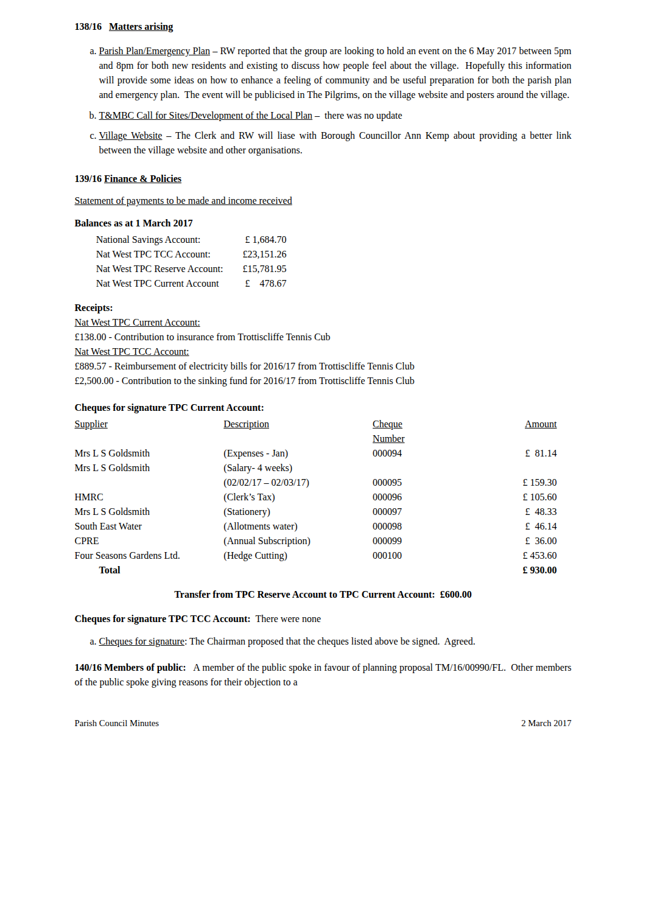138/16 Matters arising
Parish Plan/Emergency Plan – RW reported that the group are looking to hold an event on the 6 May 2017 between 5pm and 8pm for both new residents and existing to discuss how people feel about the village. Hopefully this information will provide some ideas on how to enhance a feeling of community and be useful preparation for both the parish plan and emergency plan. The event will be publicised in The Pilgrims, on the village website and posters around the village.
T&MBC Call for Sites/Development of the Local Plan – there was no update
Village Website – The Clerk and RW will liase with Borough Councillor Ann Kemp about providing a better link between the village website and other organisations.
139/16 Finance & Policies
Statement of payments to be made and income received
Balances as at 1 March 2017
| National Savings Account: | £ 1,684.70 |
| Nat West TPC TCC Account: | £23,151.26 |
| Nat West TPC Reserve Account: | £15,781.95 |
| Nat West TPC Current Account | £ 478.67 |
Receipts:
Nat West TPC Current Account:
£138.00 - Contribution to insurance from Trottiscliffe Tennis Cub
Nat West TPC TCC Account:
£889.57 - Reimbursement of electricity bills for 2016/17 from Trottiscliffe Tennis Club
£2,500.00 - Contribution to the sinking fund for 2016/17 from Trottiscliffe Tennis Club
Cheques for signature TPC Current Account:
| Supplier | Description | Cheque Number | Amount |
| --- | --- | --- | --- |
| Mrs L S Goldsmith | (Expenses - Jan) | 000094 | £ 81.14 |
| Mrs L S Goldsmith | (Salary- 4 weeks) (02/02/17 – 02/03/17) | 000095 | £ 159.30 |
| HMRC | (Clerk’s Tax) | 000096 | £ 105.60 |
| Mrs L S Goldsmith | (Stationery) | 000097 | £ 48.33 |
| South East Water | (Allotments water) | 000098 | £ 46.14 |
| CPRE | (Annual Subscription) | 000099 | £ 36.00 |
| Four Seasons Gardens Ltd. | (Hedge Cutting) | 000100 | £ 453.60 |
| Total | | | £ 930.00 |
Transfer from TPC Reserve Account to TPC Current Account: £600.00
Cheques for signature TPC TCC Account: There were none
Cheques for signature: The Chairman proposed that the cheques listed above be signed. Agreed.
140/16 Members of public: A member of the public spoke in favour of planning proposal TM/16/00990/FL. Other members of the public spoke giving reasons for their objection to a
Parish Council Minutes 2 March 2017